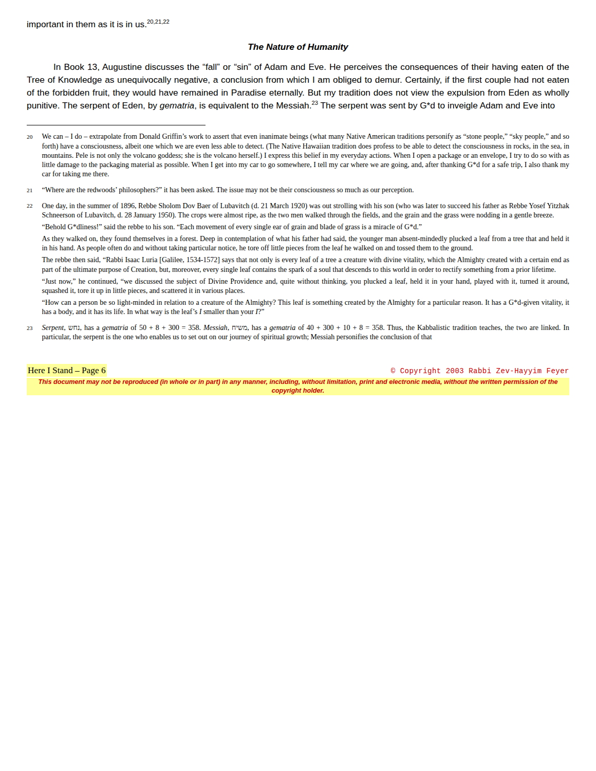important in them as it is in us.20,21,22
The Nature of Humanity
In Book 13, Augustine discusses the “fall” or “sin” of Adam and Eve. He perceives the consequences of their having eaten of the Tree of Knowledge as unequivocally negative, a conclusion from which I am obliged to demur. Certainly, if the first couple had not eaten of the forbidden fruit, they would have remained in Paradise eternally. But my tradition does not view the expulsion from Eden as wholly punitive. The serpent of Eden, by gematria, is equivalent to the Messiah.23 The serpent was sent by G*d to inveigle Adam and Eve into
20
We can – I do – extrapolate from Donald Griffin’s work to assert that even inanimate beings (what many Native American traditions personify as “stone people,” “sky people,” and so forth) have a consciousness, albeit one which we are even less able to detect. (The Native Hawaiian tradition does profess to be able to detect the consciousness in rocks, in the sea, in mountains. Pele is not only the volcano goddess; she is the volcano herself.) I express this belief in my everyday actions. When I open a package or an envelope, I try to do so with as little damage to the packaging material as possible. When I get into my car to go somewhere, I tell my car where we are going, and, after thanking G*d for a safe trip, I also thank my car for taking me there.
21
“Where are the redwoods’ philosophers?” it has been asked. The issue may not be their consciousness so much as our perception.
22
One day, in the summer of 1896, Rebbe Sholom Dov Baer of Lubavitch (d. 21 March 1920) was out strolling with his son (who was later to succeed his father as Rebbe Yosef Yitzhak Schneerson of Lubavitch, d. 28 January 1950). The crops were almost ripe, as the two men walked through the fields, and the grain and the grass were nodding in a gentle breeze.
“Behold G*dliness!” said the rebbe to his son. “Each movement of every single ear of grain and blade of grass is a miracle of G*d.”
As they walked on, they found themselves in a forest. Deep in contemplation of what his father had said, the younger man absent-mindedly plucked a leaf from a tree that and held it in his hand. As people often do and without taking particular notice, he tore off little pieces from the leaf he walked on and tossed them to the ground.
The rebbe then said, “Rabbi Isaac Luria [Galilee, 1534-1572] says that not only is every leaf of a tree a creature with divine vitality, which the Almighty created with a certain end as part of the ultimate purpose of Creation, but, moreover, every single leaf contains the spark of a soul that descends to this world in order to rectify something from a prior lifetime.
“Just now,” he continued, “we discussed the subject of Divine Providence and, quite without thinking, you plucked a leaf, held it in your hand, played with it, turned it around, squashed it, tore it up in little pieces, and scattered it in various places.
“How can a person be so light-minded in relation to a creature of the Almighty? This leaf is something created by the Almighty for a particular reason. It has a G*d-given vitality, it has a body, and it has its life. In what way is the leaf’s I smaller than your I?”
23
Serpent, נחש, has a gematria of 50 + 8 + 300 = 358. Messiah, משיח, has a gematria of 40 + 300 + 10 + 8 = 358. Thus, the Kabbalistic tradition teaches, the two are linked. In particular, the serpent is the one who enables us to set out on our journey of spiritual growth; Messiah personifies the conclusion of that
Here I Stand – Page 6 © Copyright 2003 Rabbi Zev-Hayyim Feyer
This document may not be reproduced (in whole or in part) in any manner, including, without limitation, print and electronic media, without the written permission of the copyright holder.